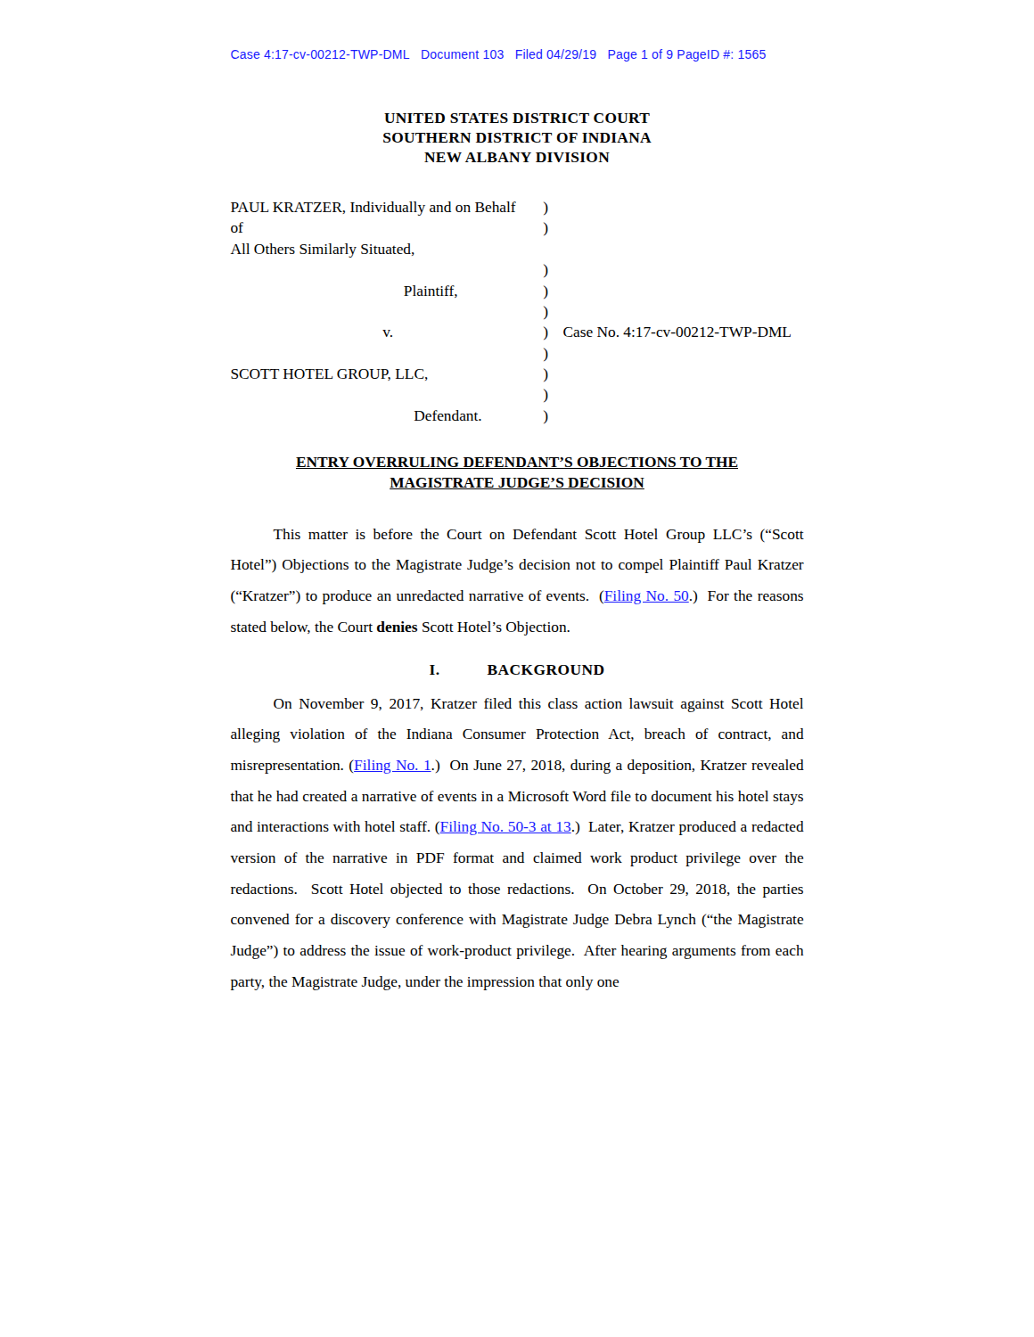Case 4:17-cv-00212-TWP-DML Document 103 Filed 04/29/19 Page 1 of 9 PageID #: 1565
UNITED STATES DISTRICT COURT
SOUTHERN DISTRICT OF INDIANA
NEW ALBANY DIVISION
| PAUL KRATZER, Individually and on Behalf of All Others Similarly Situated, | ) ) | |
| | ) | |
| Plaintiff, | ) | |
| | ) | |
| v. | ) | Case No. 4:17-cv-00212-TWP-DML |
| | ) | |
| SCOTT HOTEL GROUP, LLC, | ) | |
| | ) | |
| Defendant. | ) | |
ENTRY OVERRULING DEFENDANT’S OBJECTIONS TO THE
MAGISTRATE JUDGE’S DECISION
This matter is before the Court on Defendant Scott Hotel Group LLC’s (“Scott Hotel”) Objections to the Magistrate Judge’s decision not to compel Plaintiff Paul Kratzer (“Kratzer”) to produce an unredacted narrative of events. (Filing No. 50.) For the reasons stated below, the Court denies Scott Hotel’s Objection.
I. BACKGROUND
On November 9, 2017, Kratzer filed this class action lawsuit against Scott Hotel alleging violation of the Indiana Consumer Protection Act, breach of contract, and misrepresentation. (Filing No. 1.) On June 27, 2018, during a deposition, Kratzer revealed that he had created a narrative of events in a Microsoft Word file to document his hotel stays and interactions with hotel staff. (Filing No. 50-3 at 13.) Later, Kratzer produced a redacted version of the narrative in PDF format and claimed work product privilege over the redactions. Scott Hotel objected to those redactions. On October 29, 2018, the parties convened for a discovery conference with Magistrate Judge Debra Lynch (“the Magistrate Judge”) to address the issue of work-product privilege. After hearing arguments from each party, the Magistrate Judge, under the impression that only one